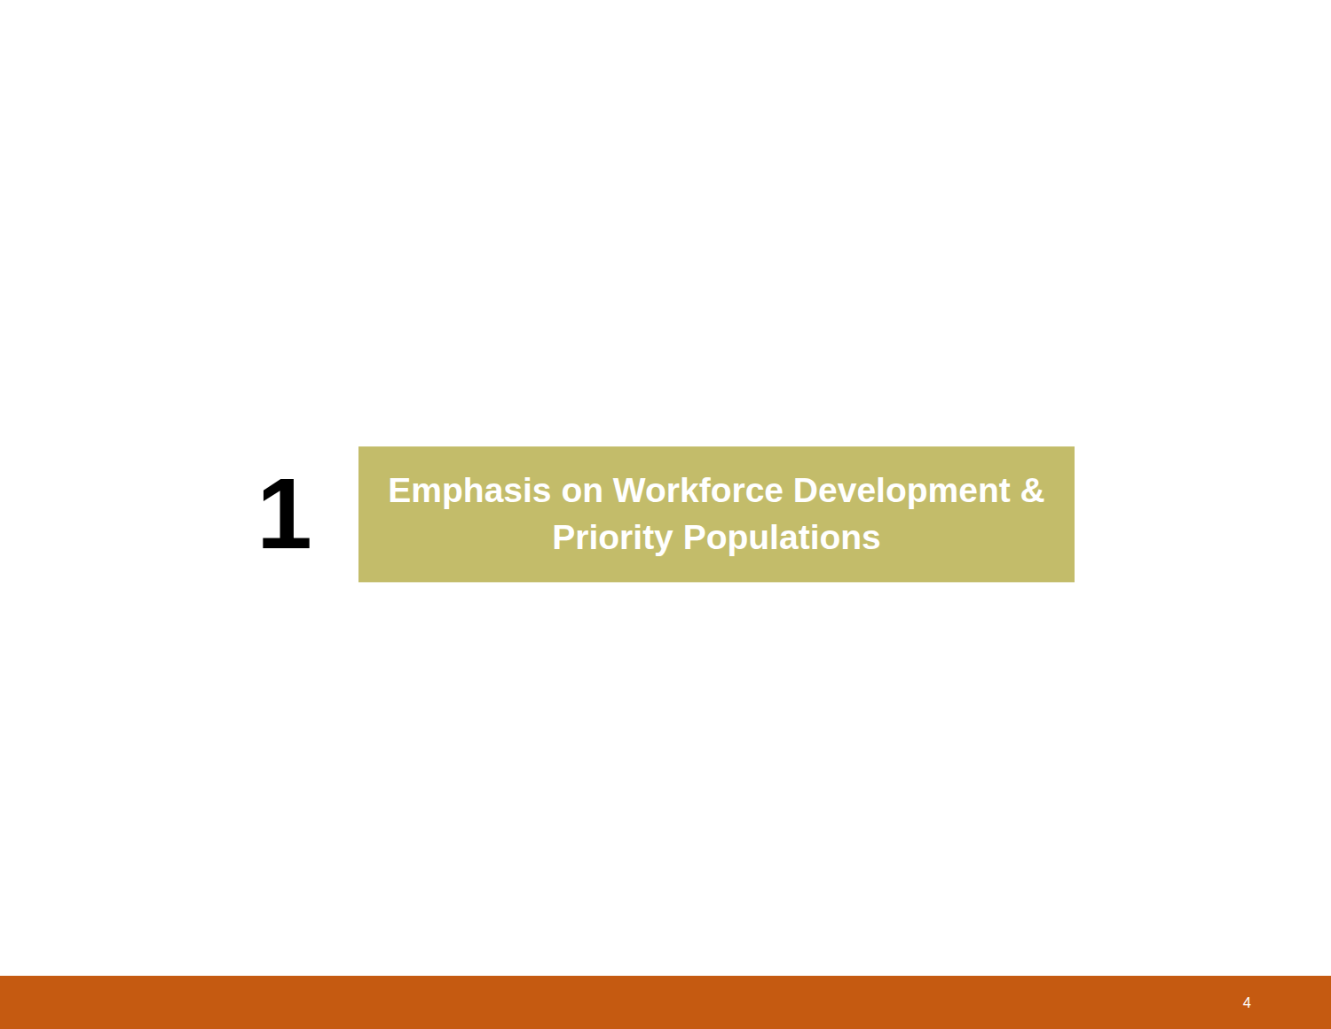1
Emphasis on Workforce Development &
Priority Populations
4